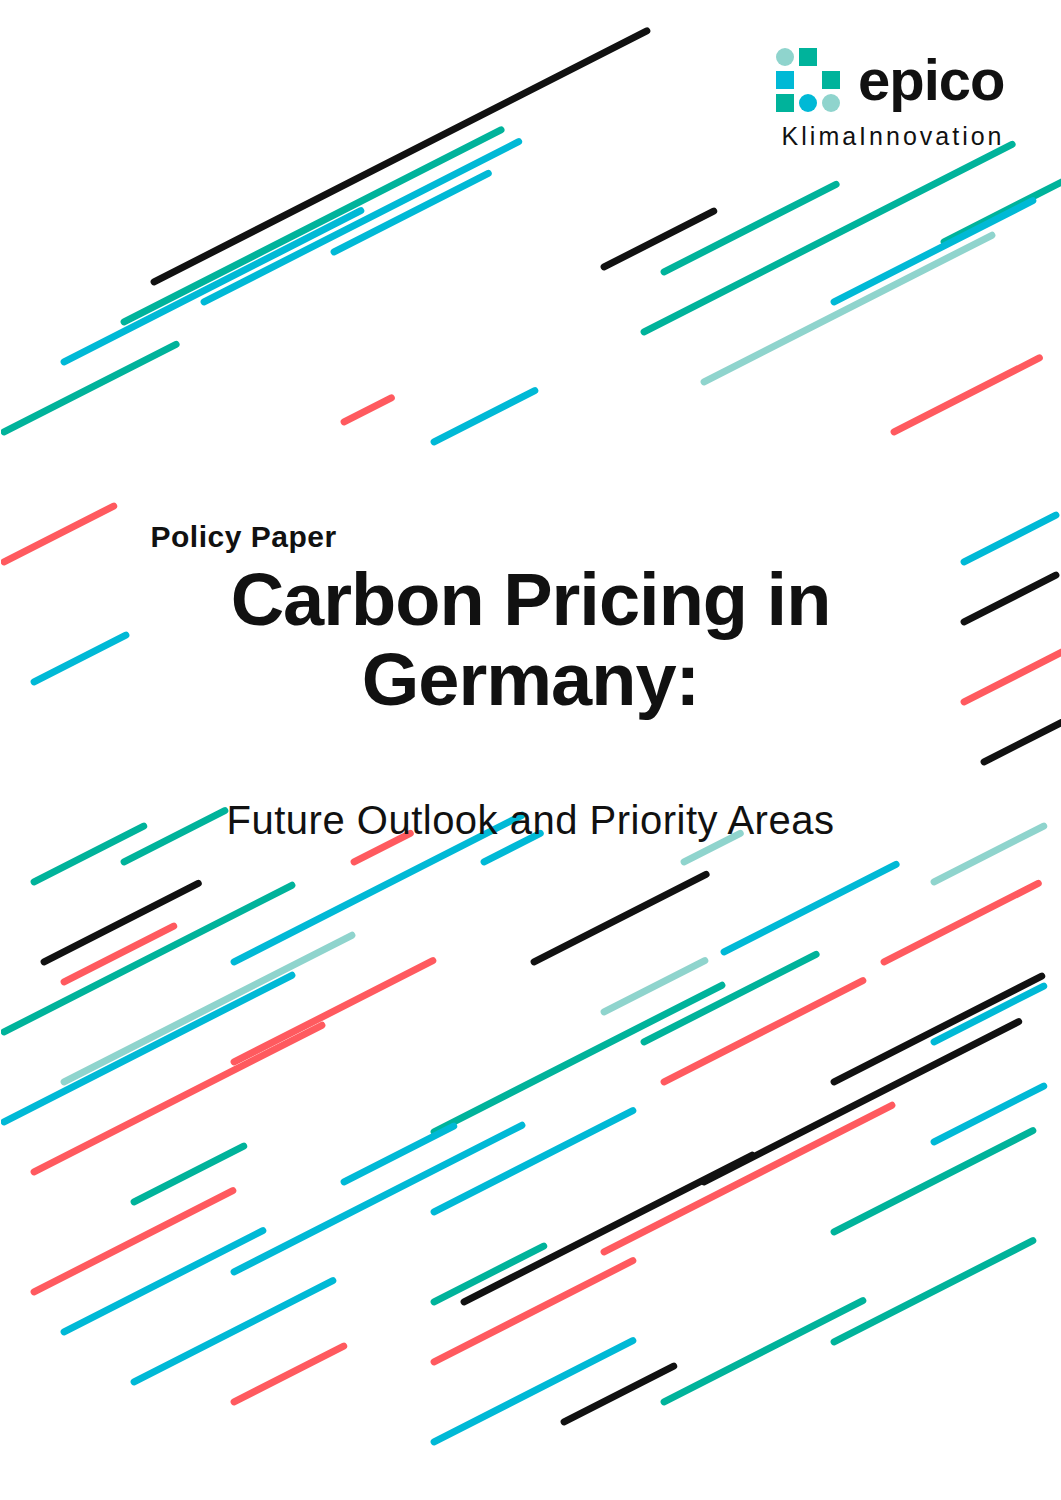epico
KlimaInnovation
Policy Paper
Carbon Pricing in
Germany:
Future Outlook and Priority Areas